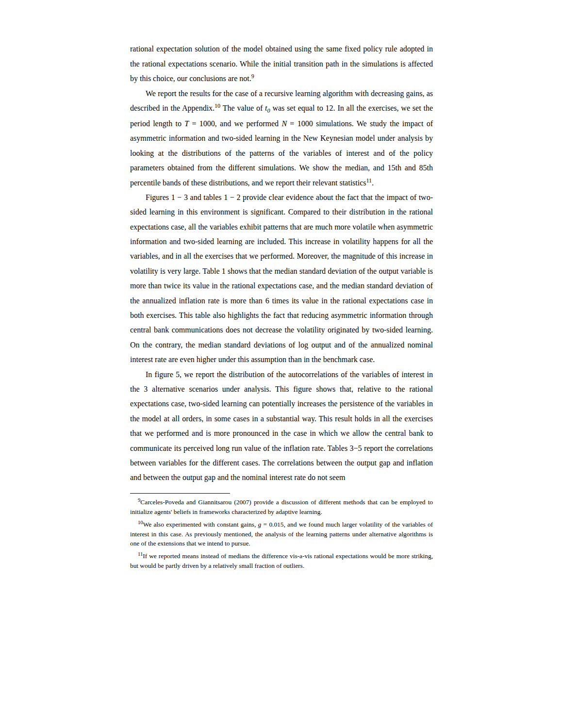rational expectation solution of the model obtained using the same fixed policy rule adopted in the rational expectations scenario. While the initial transition path in the simulations is affected by this choice, our conclusions are not.9
We report the results for the case of a recursive learning algorithm with decreasing gains, as described in the Appendix.10 The value of t0 was set equal to 12. In all the exercises, we set the period length to T = 1000, and we performed N = 1000 simulations. We study the impact of asymmetric information and two-sided learning in the New Keynesian model under analysis by looking at the distributions of the patterns of the variables of interest and of the policy parameters obtained from the different simulations. We show the median, and 15th and 85th percentile bands of these distributions, and we report their relevant statistics11.
Figures 1 − 3 and tables 1 − 2 provide clear evidence about the fact that the impact of two-sided learning in this environment is significant. Compared to their distribution in the rational expectations case, all the variables exhibit patterns that are much more volatile when asymmetric information and two-sided learning are included. This increase in volatility happens for all the variables, and in all the exercises that we performed. Moreover, the magnitude of this increase in volatility is very large. Table 1 shows that the median standard deviation of the output variable is more than twice its value in the rational expectations case, and the median standard deviation of the annualized inflation rate is more than 6 times its value in the rational expectations case in both exercises. This table also highlights the fact that reducing asymmetric information through central bank communications does not decrease the volatility originated by two-sided learning. On the contrary, the median standard deviations of log output and of the annualized nominal interest rate are even higher under this assumption than in the benchmark case.
In figure 5, we report the distribution of the autocorrelations of the variables of interest in the 3 alternative scenarios under analysis. This figure shows that, relative to the rational expectations case, two-sided learning can potentially increases the persistence of the variables in the model at all orders, in some cases in a substantial way. This result holds in all the exercises that we performed and is more pronounced in the case in which we allow the central bank to communicate its perceived long run value of the inflation rate. Tables 3−5 report the correlations between variables for the different cases. The correlations between the output gap and inflation and between the output gap and the nominal interest rate do not seem
9 Carceles-Poveda and Giannitsarou (2007) provide a discussion of different methods that can be employed to initialize agents' beliefs in frameworks characterized by adaptive learning.
10 We also experimented with constant gains, g = 0.015, and we found much larger volatility of the variables of interest in this case. As previously mentioned, the analysis of the learning patterns under alternative algorithms is one of the extensions that we intend to pursue.
11 If we reported means instead of medians the difference vis-a-vis rational expectations would be more striking, but would be partly driven by a relatively small fraction of outliers.